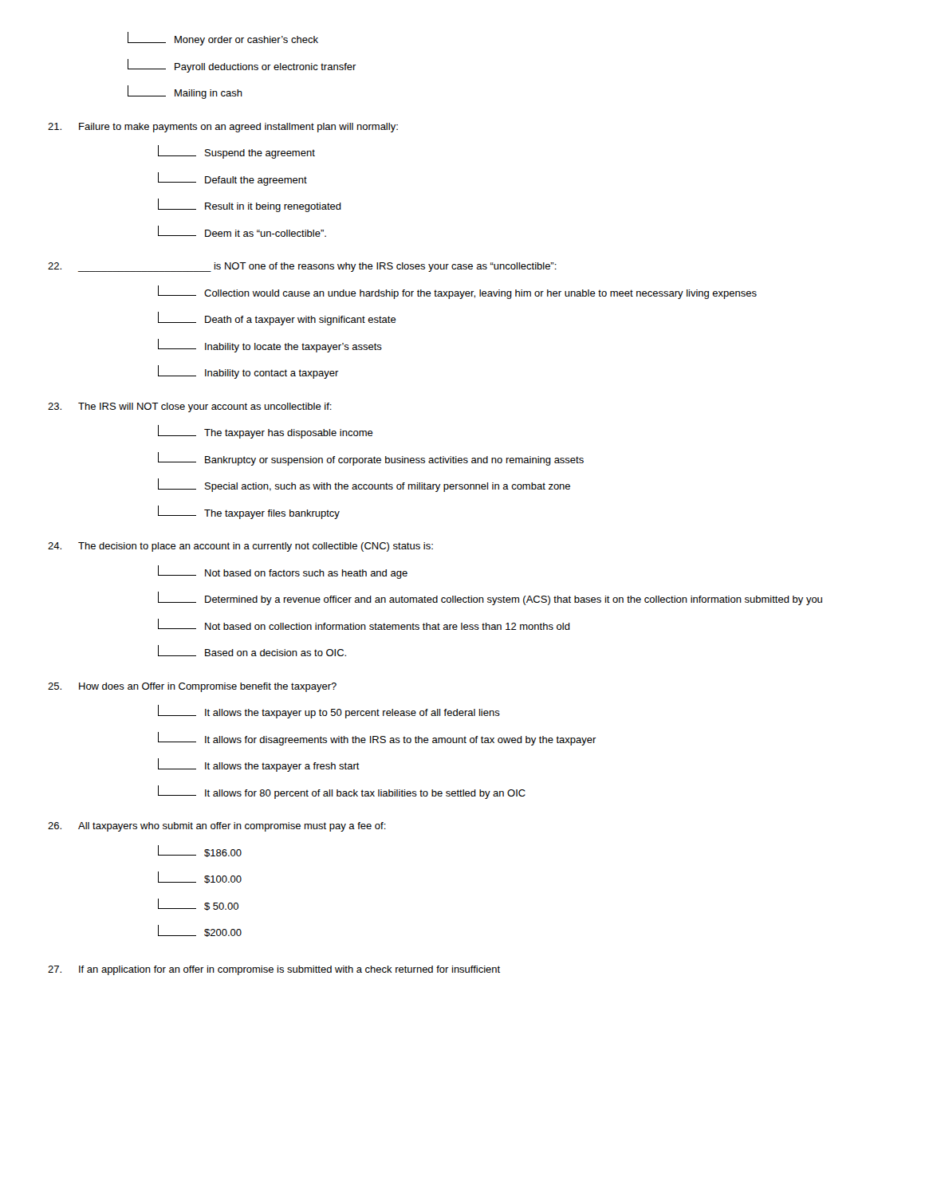Money order or cashier’s check
Payroll deductions or electronic transfer
Mailing in cash
21. Failure to make payments on an agreed installment plan will normally:
Suspend the agreement
Default the agreement
Result in it being renegotiated
Deem it as “un-collectible”.
22. _______________________ is NOT one of the reasons why the IRS closes your case as “uncollectible”:
Collection would cause an undue hardship for the taxpayer, leaving him or her unable to meet necessary living expenses
Death of a taxpayer with significant estate
Inability to locate the taxpayer’s assets
Inability to contact a taxpayer
23. The IRS will NOT close your account as uncollectible if:
The taxpayer has disposable income
Bankruptcy or suspension of corporate business activities and no remaining assets
Special action, such as with the accounts of military personnel in a combat zone
The taxpayer files bankruptcy
24. The decision to place an account in a currently not collectible (CNC) status is:
Not based on factors such as heath and age
Determined by a revenue officer and an automated collection system (ACS) that bases it on the collection information submitted by you
Not based on collection information statements that are less than 12 months old
Based on a decision as to OIC.
25. How does an Offer in Compromise benefit the taxpayer?
It allows the taxpayer up to 50 percent release of all federal liens
It allows for disagreements with the IRS as to the amount of tax owed by the taxpayer
It allows the taxpayer a fresh start
It allows for 80 percent of all back tax liabilities to be settled by an OIC
26. All taxpayers who submit an offer in compromise must pay a fee of:
$186.00
$100.00
$ 50.00
$200.00
27. If an application for an offer in compromise is submitted with a check returned for insufficient